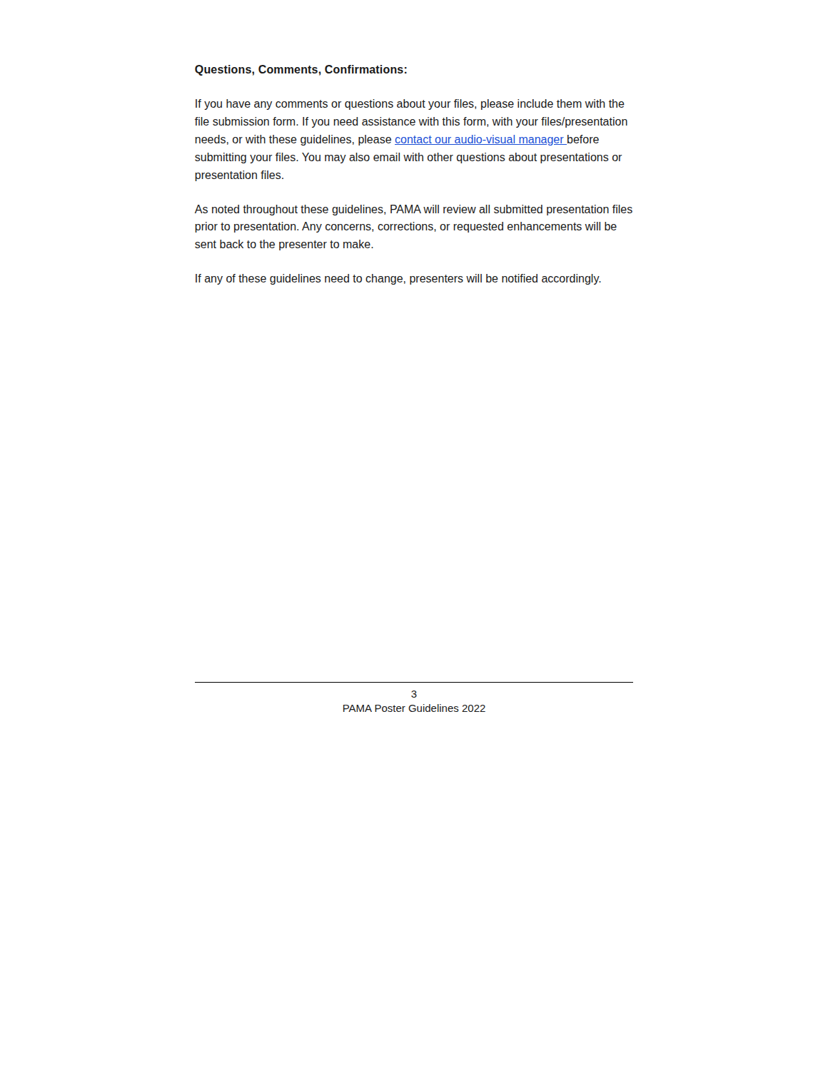Questions, Comments, Confirmations:
If you have any comments or questions about your files, please include them with the file submission form. If you need assistance with this form, with your files/presentation needs, or with these guidelines, please contact our audio-visual manager before submitting your files. You may also email with other questions about presentations or presentation files.
As noted throughout these guidelines, PAMA will review all submitted presentation files prior to presentation. Any concerns, corrections, or requested enhancements will be sent back to the presenter to make.
If any of these guidelines need to change, presenters will be notified accordingly.
3 PAMA Poster Guidelines 2022